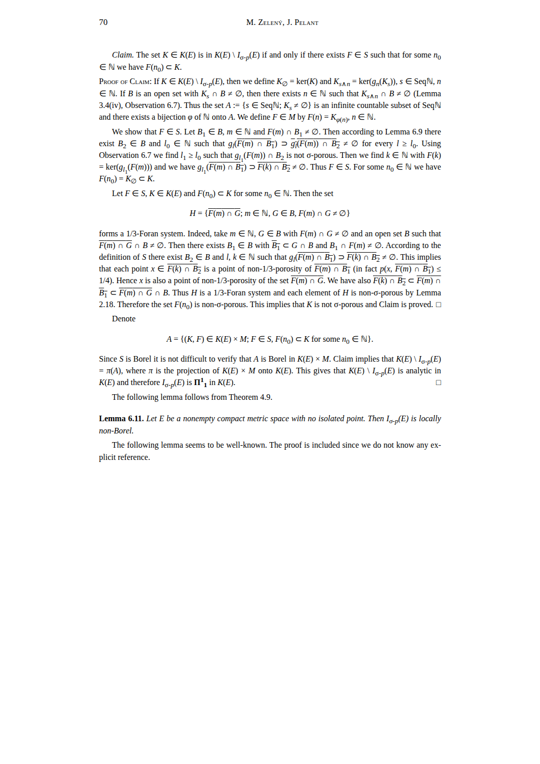70 M. Zelený, J. Pelant
Claim. The set K ∈ K(E) is in K(E) \ Iσ-p(E) if and only if there exists F ∈ S such that for some n0 ∈ ℕ we have F(n0) ⊂ K.
Proof of Claim: If K ∈ K(E) \ Iσ-p(E), then we define K∅ = ker(K) and Ks∧n = ker(gn(Ks)), s ∈ Seqℕ, n ∈ ℕ. If B is an open set with Ks ∩ B ≠ ∅, then there exists n ∈ ℕ such that Ks∧n ∩ B ≠ ∅ (Lemma 3.4(iv), Observation 6.7). Thus the set A := {s ∈ Seqℕ; Ks ≠ ∅} is an infinite countable subset of Seqℕ and there exists a bijection φ of ℕ onto A. We define F ∈ M by F(n) = Kφ(n), n ∈ ℕ.
We show that F ∈ S. Let B1 ∈ B, m ∈ ℕ and F(m) ∩ B1 ≠ ∅. Then according to Lemma 6.9 there exist B2 ∈ B and l0 ∈ ℕ such that gl(F(m) ∩ B1) ⊃ gl(F(m)) ∩ B2 ≠ ∅ for every l ≥ l0. Using Observation 6.7 we find l1 ≥ l0 such that gl1(F(m)) ∩ B2 is not σ-porous. Then we find k ∈ ℕ with F(k) = ker(gl1(F(m))) and we have gl1(F(m) ∩ B1) ⊃ F(k) ∩ B2 ≠ ∅. Thus F ∈ S. For some n0 ∈ ℕ we have F(n0) = K∅ ⊂ K.
Let F ∈ S, K ∈ K(E) and F(n0) ⊂ K for some n0 ∈ ℕ. Then the set
H = {F(m) ∩ G; m ∈ ℕ, G ∈ B, F(m) ∩ G ≠ ∅}
forms a 1/3-Foran system. Indeed, take m ∈ ℕ, G ∈ B with F(m) ∩ G ≠ ∅ and an open set B such that F(m) ∩ G ∩ B ≠ ∅. Then there exists B1 ∈ B with B1 ⊂ G ∩ B and B1 ∩ F(m) ≠ ∅. According to the definition of S there exist B2 ∈ B and l, k ∈ ℕ such that gl(F(m) ∩ B1) ⊃ F(k) ∩ B2 ≠ ∅. This implies that each point x ∈ F(k) ∩ B2 is a point of non-1/3-porosity of F(m) ∩ B1 (in fact p(x, F(m) ∩ B1) ≤ 1/4). Hence x is also a point of non-1/3-porosity of the set F(m) ∩ G. We have also F(k) ∩ B2 ⊂ F(m) ∩ B1 ⊂ F(m) ∩ G ∩ B. Thus H is a 1/3-Foran system and each element of H is non-σ-porous by Lemma 2.18. Therefore the set F(n0) is non-σ-porous. This implies that K is not σ-porous and Claim is proved. □
Denote
A = {(K, F) ∈ K(E) × M; F ∈ S, F(n0) ⊂ K for some n0 ∈ ℕ}.
Since S is Borel it is not difficult to verify that A is Borel in K(E) × M. Claim implies that K(E) \ Iσ-p(E) = π(A), where π is the projection of K(E) × M onto K(E). This gives that K(E) \ Iσ-p(E) is analytic in K(E) and therefore Iσ-p(E) is Π11 in K(E). □
The following lemma follows from Theorem 4.9.
Lemma 6.11. Let E be a nonempty compact metric space with no isolated point. Then Iσ-p(E) is locally non-Borel.
The following lemma seems to be well-known. The proof is included since we do not know any explicit reference.